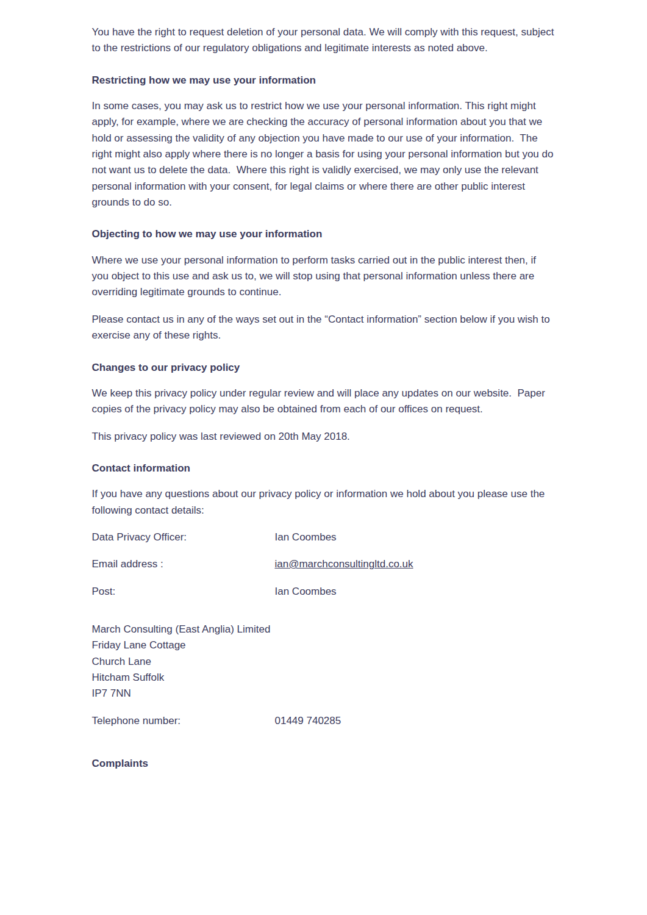You have the right to request deletion of your personal data. We will comply with this request, subject to the restrictions of our regulatory obligations and legitimate interests as noted above.
Restricting how we may use your information
In some cases, you may ask us to restrict how we use your personal information. This right might apply, for example, where we are checking the accuracy of personal information about you that we hold or assessing the validity of any objection you have made to our use of your information. The right might also apply where there is no longer a basis for using your personal information but you do not want us to delete the data. Where this right is validly exercised, we may only use the relevant personal information with your consent, for legal claims or where there are other public interest grounds to do so.
Objecting to how we may use your information
Where we use your personal information to perform tasks carried out in the public interest then, if you object to this use and ask us to, we will stop using that personal information unless there are overriding legitimate grounds to continue.
Please contact us in any of the ways set out in the “Contact information” section below if you wish to exercise any of these rights.
Changes to our privacy policy
We keep this privacy policy under regular review and will place any updates on our website. Paper copies of the privacy policy may also be obtained from each of our offices on request.
This privacy policy was last reviewed on 20th May 2018.
Contact information
If you have any questions about our privacy policy or information we hold about you please use the following contact details:
| Data Privacy Officer: | Ian Coombes |
| Email address : | ian@marchconsultingltd.co.uk |
| Post: | Ian Coombes |
March Consulting (East Anglia) Limited Friday Lane Cottage Church Lane Hitcham Suffolk IP7 7NN
| Telephone number: | 01449 740285 |
Complaints